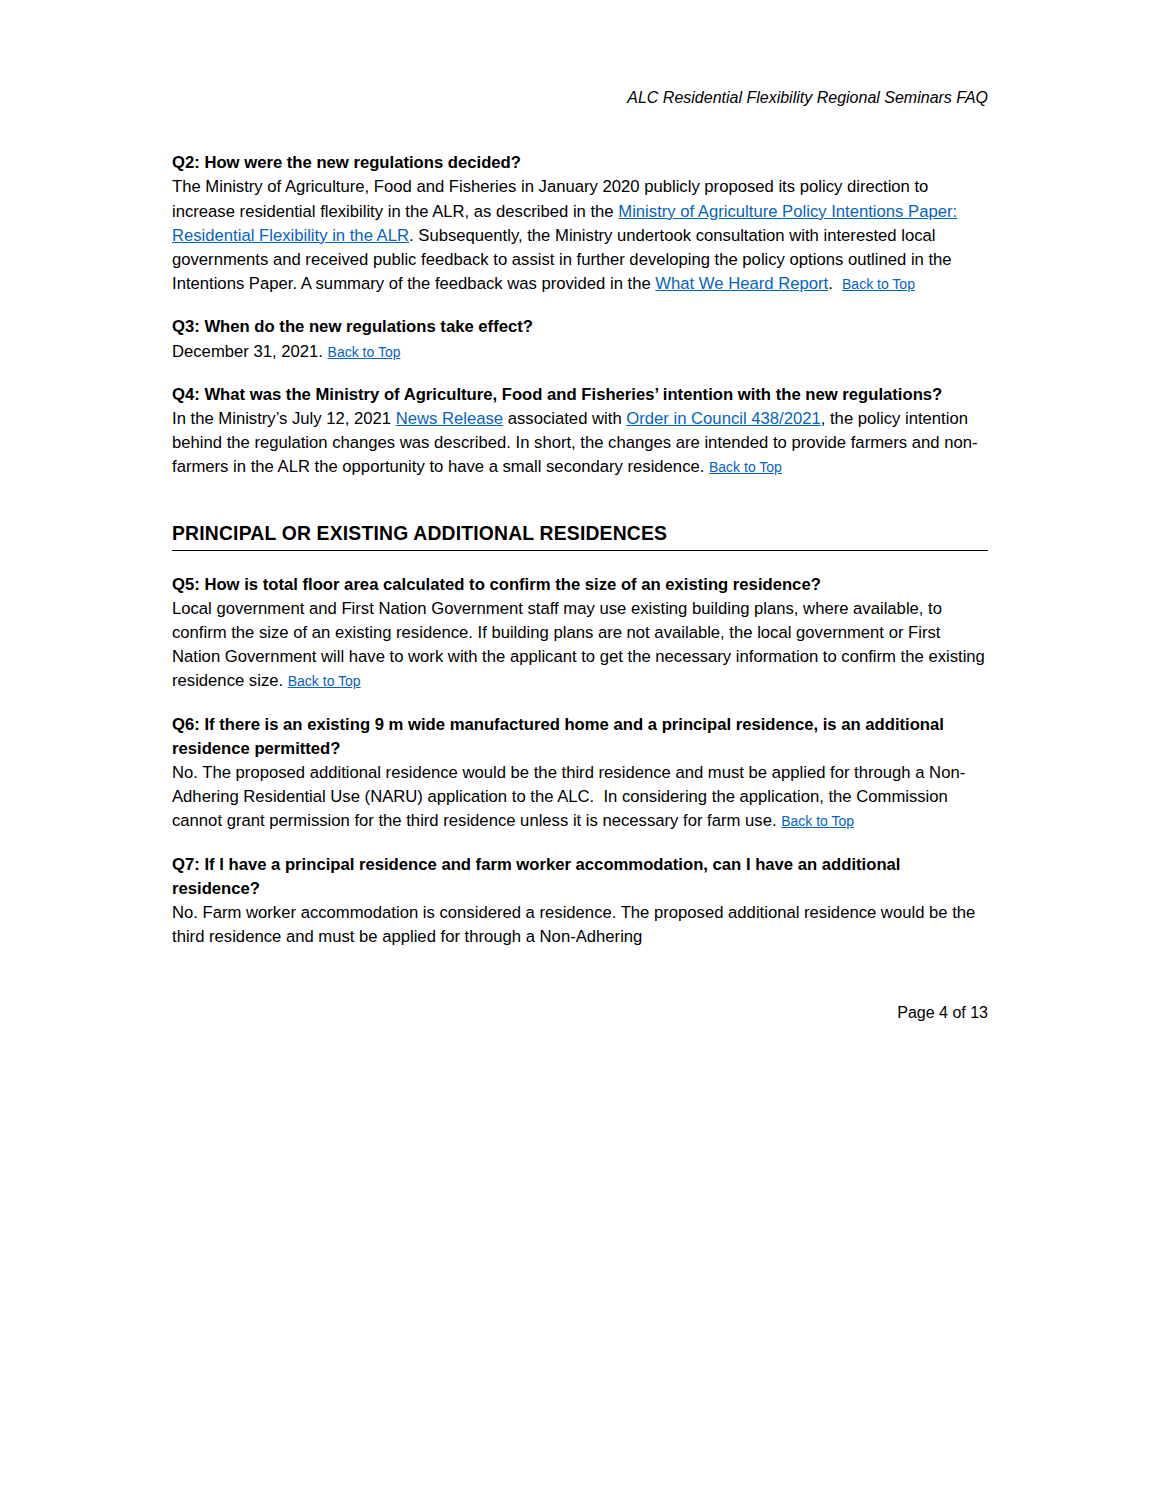ALC Residential Flexibility Regional Seminars FAQ
Q2: How were the new regulations decided?
The Ministry of Agriculture, Food and Fisheries in January 2020 publicly proposed its policy direction to increase residential flexibility in the ALR, as described in the Ministry of Agriculture Policy Intentions Paper: Residential Flexibility in the ALR. Subsequently, the Ministry undertook consultation with interested local governments and received public feedback to assist in further developing the policy options outlined in the Intentions Paper. A summary of the feedback was provided in the What We Heard Report. Back to Top
Q3: When do the new regulations take effect?
December 31, 2021. Back to Top
Q4: What was the Ministry of Agriculture, Food and Fisheries’ intention with the new regulations?
In the Ministry’s July 12, 2021 News Release associated with Order in Council 438/2021, the policy intention behind the regulation changes was described. In short, the changes are intended to provide farmers and non-farmers in the ALR the opportunity to have a small secondary residence. Back to Top
PRINCIPAL OR EXISTING ADDITIONAL RESIDENCES
Q5: How is total floor area calculated to confirm the size of an existing residence?
Local government and First Nation Government staff may use existing building plans, where available, to confirm the size of an existing residence. If building plans are not available, the local government or First Nation Government will have to work with the applicant to get the necessary information to confirm the existing residence size. Back to Top
Q6: If there is an existing 9 m wide manufactured home and a principal residence, is an additional residence permitted?
No. The proposed additional residence would be the third residence and must be applied for through a Non-Adhering Residential Use (NARU) application to the ALC. In considering the application, the Commission cannot grant permission for the third residence unless it is necessary for farm use. Back to Top
Q7: If I have a principal residence and farm worker accommodation, can I have an additional residence?
No. Farm worker accommodation is considered a residence. The proposed additional residence would be the third residence and must be applied for through a Non-Adhering
Page 4 of 13